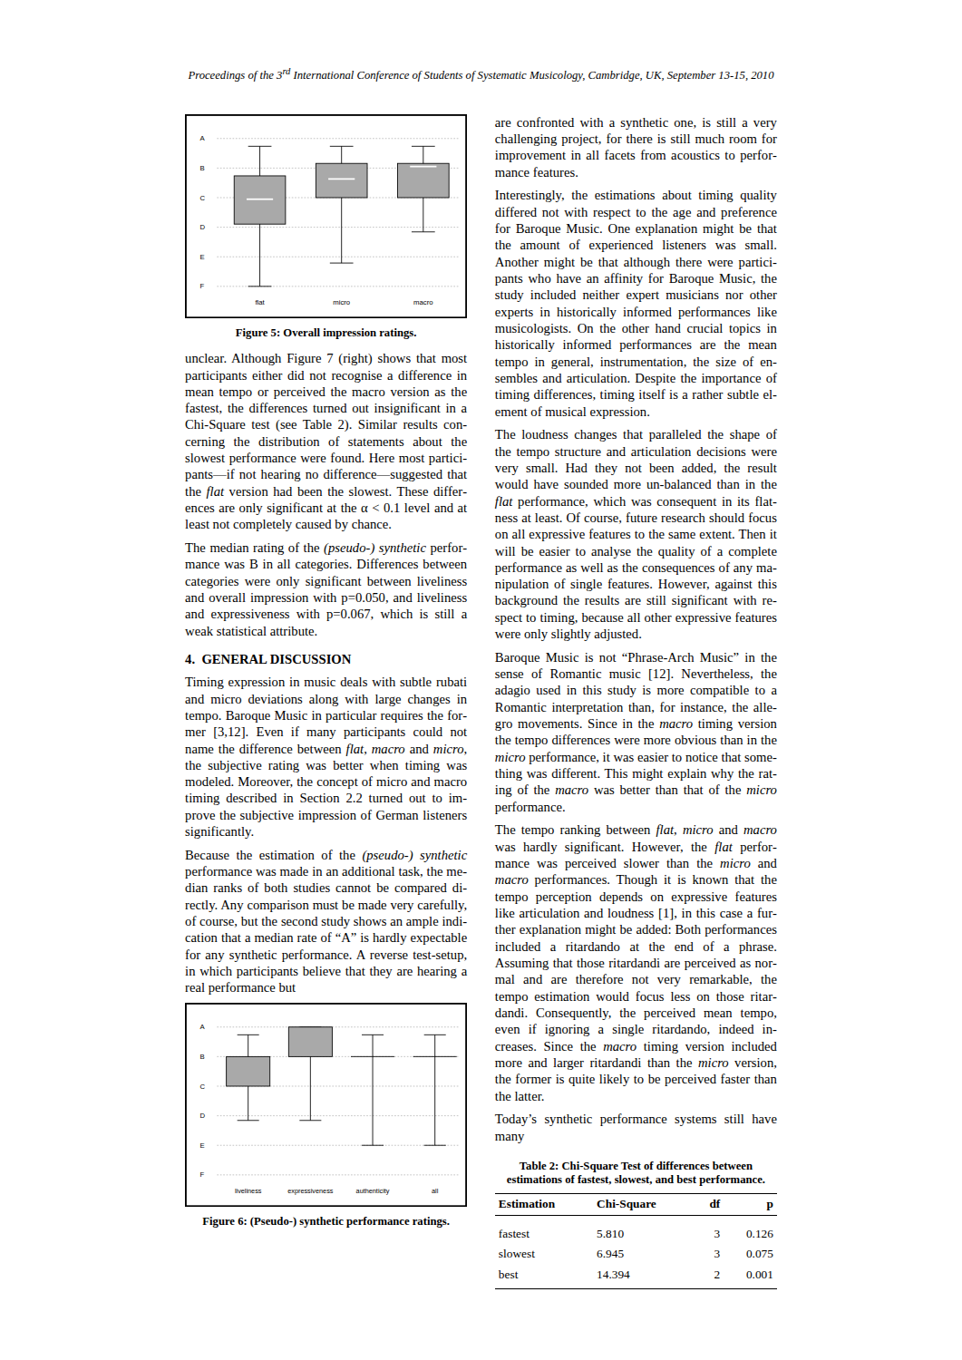Proceedings of the 3rd International Conference of Students of Systematic Musicology, Cambridge, UK, September 13-15, 2010
A B C D E F flat micro macro
Figure 5: Overall impression ratings.
unclear. Although Figure 7 (right) shows that most participants either did not recognise a difference in mean tempo or perceived the macro version as the fastest, the differences turned out insignificant in a Chi-Square test (see Table 2). Similar results concerning the distribution of statements about the slowest performance were found. Here most participants—if not hearing no difference—suggested that the flat version had been the slowest. These differences are only significant at the α < 0.1 level and at least not completely caused by chance.
The median rating of the (pseudo-) synthetic performance was B in all categories. Differences between categories were only significant between liveliness and overall impression with p=0.050, and liveliness and expressiveness with p=0.067, which is still a weak statistical attribute.
4. General Discussion
Timing expression in music deals with subtle rubati and micro deviations along with large changes in tempo. Baroque Music in particular requires the former [3,12]. Even if many participants could not name the difference between flat, macro and micro, the subjective rating was better when timing was modeled. Moreover, the concept of micro and macro timing described in Section 2.2 turned out to improve the subjective impression of German listeners significantly.
Because the estimation of the (pseudo-) synthetic performance was made in an additional task, the median ranks of both studies cannot be compared directly. Any comparison must be made very carefully, of course, but the second study shows an ample indication that a median rate of “A” is hardly expectable for any synthetic performance. A reverse test-setup, in which participants believe that they are hearing a real performance but
A B C D E F liveliness expressiveness authenticity all
Figure 6: (Pseudo-) synthetic performance ratings.
are confronted with a synthetic one, is still a very challenging project, for there is still much room for improvement in all facets from acoustics to performance features.
Interestingly, the estimations about timing quality differed not with respect to the age and preference for Baroque Music. One explanation might be that the amount of experienced listeners was small. Another might be that although there were participants who have an affinity for Baroque Music, the study included neither expert musicians nor other experts in historically informed performances like musicologists. On the other hand crucial topics in historically informed performances are the mean tempo in general, instrumentation, the size of ensembles and articulation. Despite the importance of timing differences, timing itself is a rather subtle element of musical expression.
The loudness changes that paralleled the shape of the tempo structure and articulation decisions were very small. Had they not been added, the result would have sounded more un-balanced than in the flat performance, which was consequent in its flatness at least. Of course, future research should focus on all expressive features to the same extent. Then it will be easier to analyse the quality of a complete performance as well as the consequences of any manipulation of single features. However, against this background the results are still significant with respect to timing, because all other expressive features were only slightly adjusted.
Baroque Music is not “Phrase-Arch Music” in the sense of Romantic music [12]. Nevertheless, the adagio used in this study is more compatible to a Romantic interpretation than, for instance, the allegro movements. Since in the macro timing version the tempo differences were more obvious than in the micro performance, it was easier to notice that something was different. This might explain why the rating of the macro was better than that of the micro performance.
The tempo ranking between flat, micro and macro was hardly significant. However, the flat performance was perceived slower than the micro and macro performances. Though it is known that the tempo perception depends on expressive features like articulation and loudness [1], in this case a further explanation might be added: Both performances included a ritardando at the end of a phrase. Assuming that those ritardandi are perceived as normal and are therefore not very remarkable, the tempo estimation would focus less on those ritardandi. Consequently, the perceived mean tempo, even if ignoring a single ritardando, indeed increases. Since the macro timing version included more and larger ritardandi than the micro version, the former is quite likely to be perceived faster than the latter.
Today’s synthetic performance systems still have many
Table 2: Chi-Square Test of differences between estimations of fastest, slowest, and best performance.
| Estimation | Chi-Square | df | p |
| --- | --- | --- | --- |
| fastest | 5.810 | 3 | 0.126 |
| slowest | 6.945 | 3 | 0.075 |
| best | 14.394 | 2 | 0.001 |